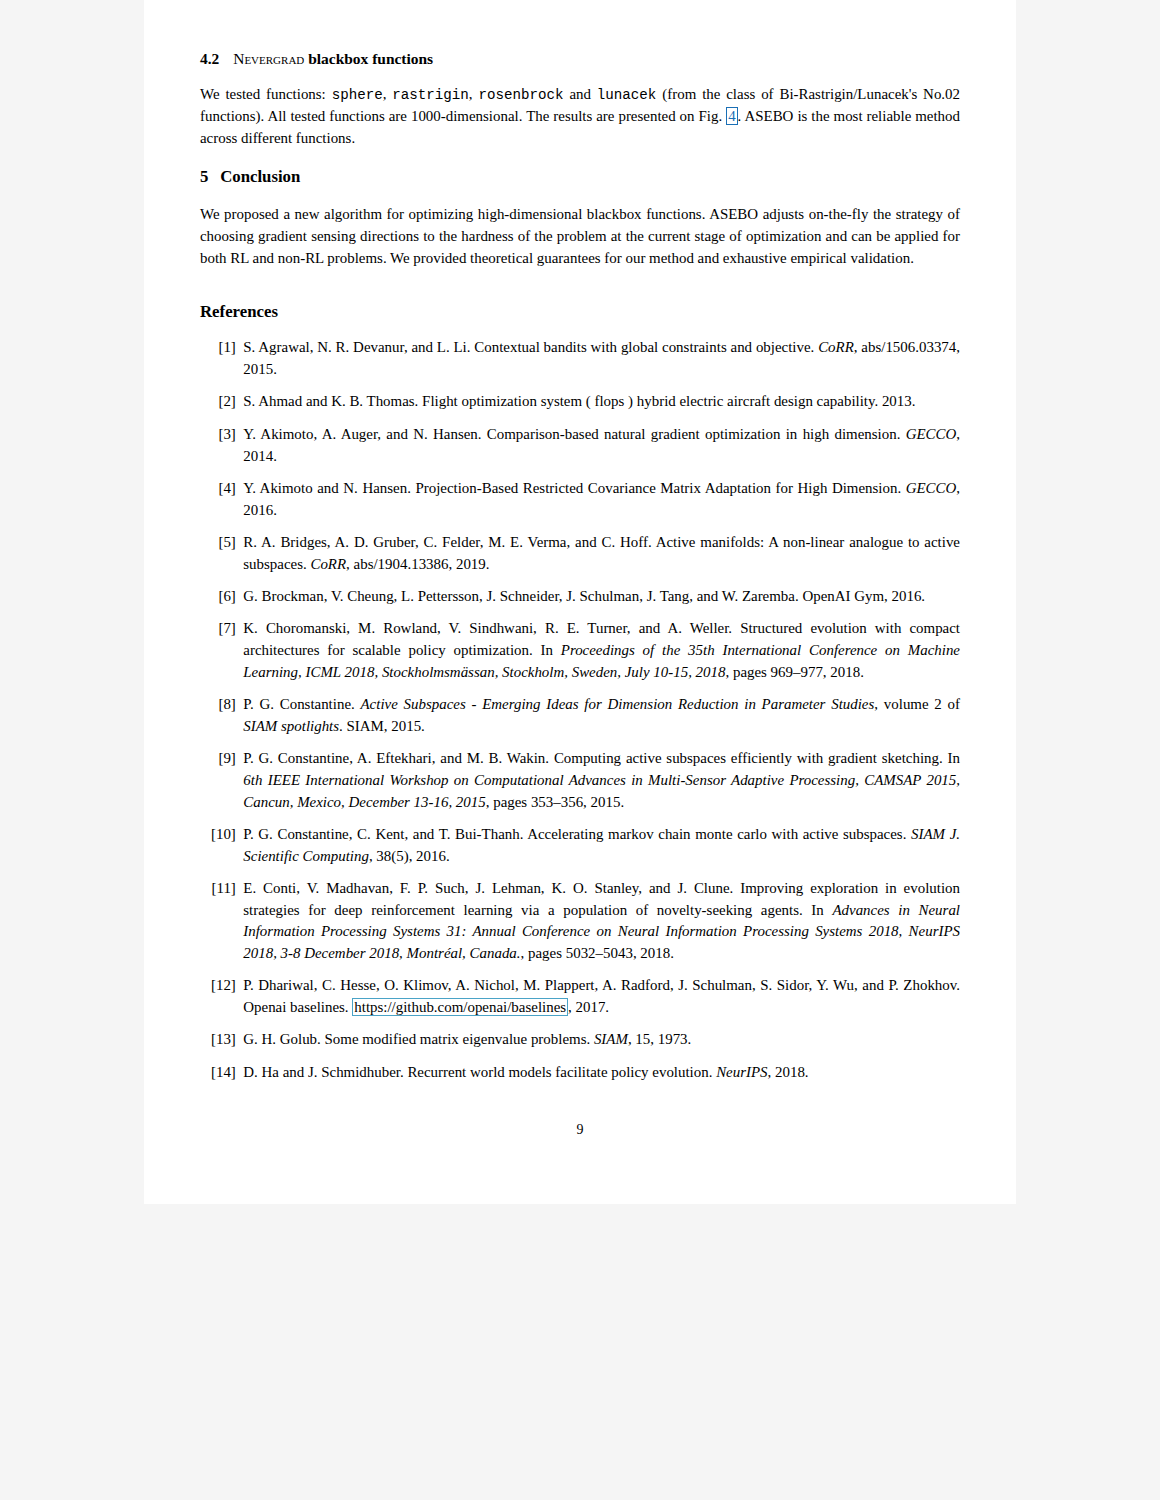4.2 Nevergrad blackbox functions
We tested functions: sphere, rastrigin, rosenbrock and lunacek (from the class of Bi-Rastrigin/Lunacek's No.02 functions). All tested functions are 1000-dimensional. The results are presented on Fig. 4. ASEBO is the most reliable method across different functions.
5 Conclusion
We proposed a new algorithm for optimizing high-dimensional blackbox functions. ASEBO adjusts on-the-fly the strategy of choosing gradient sensing directions to the hardness of the problem at the current stage of optimization and can be applied for both RL and non-RL problems. We provided theoretical guarantees for our method and exhaustive empirical validation.
References
S. Agrawal, N. R. Devanur, and L. Li. Contextual bandits with global constraints and objective. CoRR, abs/1506.03374, 2015.
S. Ahmad and K. B. Thomas. Flight optimization system ( flops ) hybrid electric aircraft design capability. 2013.
Y. Akimoto, A. Auger, and N. Hansen. Comparison-based natural gradient optimization in high dimension. GECCO, 2014.
Y. Akimoto and N. Hansen. Projection-Based Restricted Covariance Matrix Adaptation for High Dimension. GECCO, 2016.
R. A. Bridges, A. D. Gruber, C. Felder, M. E. Verma, and C. Hoff. Active manifolds: A non-linear analogue to active subspaces. CoRR, abs/1904.13386, 2019.
G. Brockman, V. Cheung, L. Pettersson, J. Schneider, J. Schulman, J. Tang, and W. Zaremba. OpenAI Gym, 2016.
K. Choromanski, M. Rowland, V. Sindhwani, R. E. Turner, and A. Weller. Structured evolution with compact architectures for scalable policy optimization. In Proceedings of the 35th International Conference on Machine Learning, ICML 2018, Stockholmsmässan, Stockholm, Sweden, July 10-15, 2018, pages 969–977, 2018.
P. G. Constantine. Active Subspaces - Emerging Ideas for Dimension Reduction in Parameter Studies, volume 2 of SIAM spotlights. SIAM, 2015.
P. G. Constantine, A. Eftekhari, and M. B. Wakin. Computing active subspaces efficiently with gradient sketching. In 6th IEEE International Workshop on Computational Advances in Multi-Sensor Adaptive Processing, CAMSAP 2015, Cancun, Mexico, December 13-16, 2015, pages 353–356, 2015.
P. G. Constantine, C. Kent, and T. Bui-Thanh. Accelerating markov chain monte carlo with active subspaces. SIAM J. Scientific Computing, 38(5), 2016.
E. Conti, V. Madhavan, F. P. Such, J. Lehman, K. O. Stanley, and J. Clune. Improving exploration in evolution strategies for deep reinforcement learning via a population of novelty-seeking agents. In Advances in Neural Information Processing Systems 31: Annual Conference on Neural Information Processing Systems 2018, NeurIPS 2018, 3-8 December 2018, Montréal, Canada., pages 5032–5043, 2018.
P. Dhariwal, C. Hesse, O. Klimov, A. Nichol, M. Plappert, A. Radford, J. Schulman, S. Sidor, Y. Wu, and P. Zhokhov. Openai baselines. https://github.com/openai/baselines, 2017.
G. H. Golub. Some modified matrix eigenvalue problems. SIAM, 15, 1973.
D. Ha and J. Schmidhuber. Recurrent world models facilitate policy evolution. NeurIPS, 2018.
9